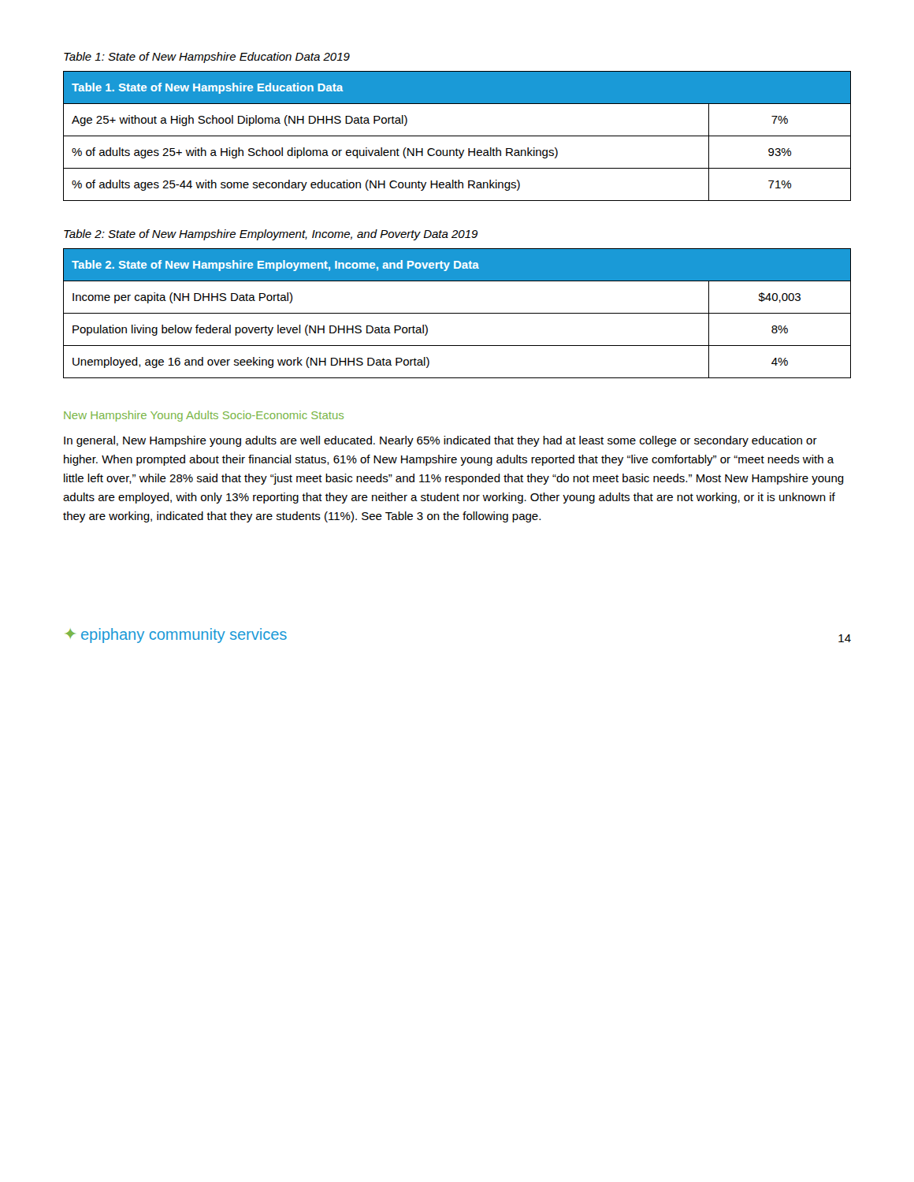Table 1: State of New Hampshire Education Data 2019
| Table 1. State of New Hampshire Education Data |
| --- |
| Age 25+ without a High School Diploma (NH DHHS Data Portal) | 7% |
| % of adults ages 25+ with a High School diploma or equivalent (NH County Health Rankings) | 93% |
| % of adults ages 25-44 with some secondary education (NH County Health Rankings) | 71% |
Table 2: State of New Hampshire Employment, Income, and Poverty Data 2019
| Table 2. State of New Hampshire Employment, Income, and Poverty Data |
| --- |
| Income per capita (NH DHHS Data Portal) | $40,003 |
| Population living below federal poverty level (NH DHHS Data Portal) | 8% |
| Unemployed, age 16 and over seeking work (NH DHHS Data Portal) | 4% |
New Hampshire Young Adults Socio-Economic Status
In general, New Hampshire young adults are well educated. Nearly 65% indicated that they had at least some college or secondary education or higher. When prompted about their financial status, 61% of New Hampshire young adults reported that they “live comfortably” or “meet needs with a little left over,” while 28% said that they “just meet basic needs” and 11% responded that they “do not meet basic needs.” Most New Hampshire young adults are employed, with only 13% reporting that they are neither a student nor working. Other young adults that are not working, or it is unknown if they are working, indicated that they are students (11%). See Table 3 on the following page.
✦epiphany community services
14